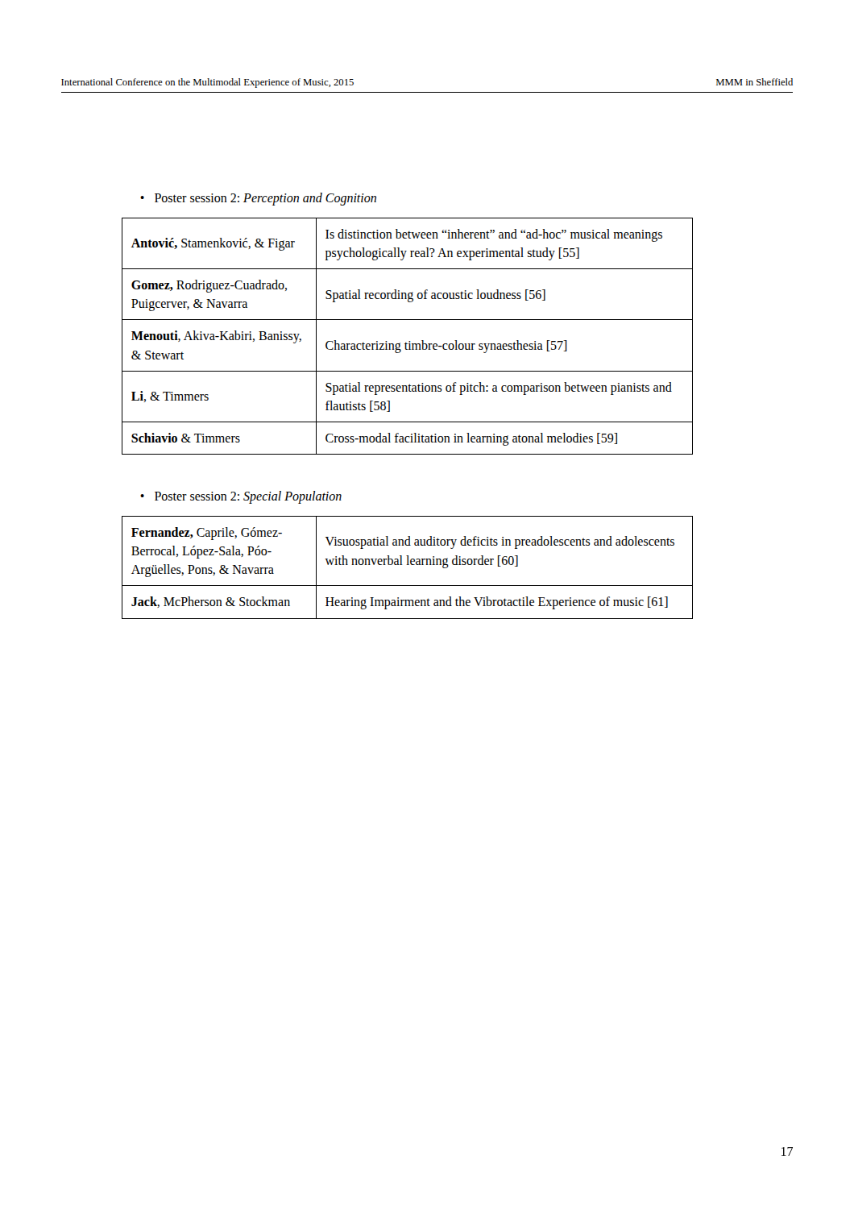International Conference on the Multimodal Experience of Music, 2015
MMM in Sheffield
Poster session 2: Perception and Cognition
| Antović, Stamenković, & Figar | Is distinction between “inherent” and “ad-hoc” musical meanings psychologically real? An experimental study [55] |
| Gomez, Rodriguez-Cuadrado, Puigcerver, & Navarra | Spatial recording of acoustic loudness [56] |
| Menouti , Akiva-Kabiri, Banissy, & Stewart | Characterizing timbre-colour synaesthesia [57] |
| Li , & Timmers | Spatial representations of pitch: a comparison between pianists and flautists [58] |
| Schiavio & Timmers | Cross-modal facilitation in learning atonal melodies [59] |
Poster session 2: Special Population
| Fernandez, Caprile, Gómez-Berrocal, López-Sala, Póo-Argüelles, Pons, & Navarra | Visuospatial and auditory deficits in preadolescents and adolescents with nonverbal learning disorder [60] |
| Jack , McPherson & Stockman | Hearing Impairment and the Vibrotactile Experience of music [61] |
17